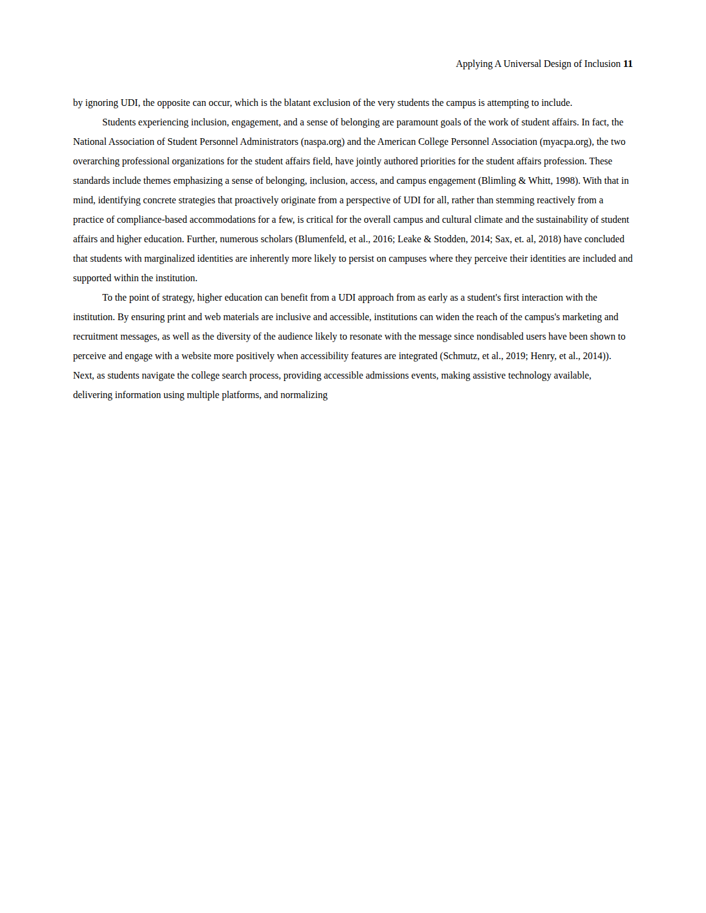Applying A Universal Design of Inclusion 11
by ignoring UDI, the opposite can occur, which is the blatant exclusion of the very students the campus is attempting to include.
Students experiencing inclusion, engagement, and a sense of belonging are paramount goals of the work of student affairs. In fact, the National Association of Student Personnel Administrators (naspa.org) and the American College Personnel Association (myacpa.org), the two overarching professional organizations for the student affairs field, have jointly authored priorities for the student affairs profession. These standards include themes emphasizing a sense of belonging, inclusion, access, and campus engagement (Blimling & Whitt, 1998). With that in mind, identifying concrete strategies that proactively originate from a perspective of UDI for all, rather than stemming reactively from a practice of compliance-based accommodations for a few, is critical for the overall campus and cultural climate and the sustainability of student affairs and higher education. Further, numerous scholars (Blumenfeld, et al., 2016; Leake & Stodden, 2014; Sax, et. al, 2018) have concluded that students with marginalized identities are inherently more likely to persist on campuses where they perceive their identities are included and supported within the institution.
To the point of strategy, higher education can benefit from a UDI approach from as early as a student's first interaction with the institution. By ensuring print and web materials are inclusive and accessible, institutions can widen the reach of the campus's marketing and recruitment messages, as well as the diversity of the audience likely to resonate with the message since nondisabled users have been shown to perceive and engage with a website more positively when accessibility features are integrated (Schmutz, et al., 2019; Henry, et al., 2014)). Next, as students navigate the college search process, providing accessible admissions events, making assistive technology available, delivering information using multiple platforms, and normalizing